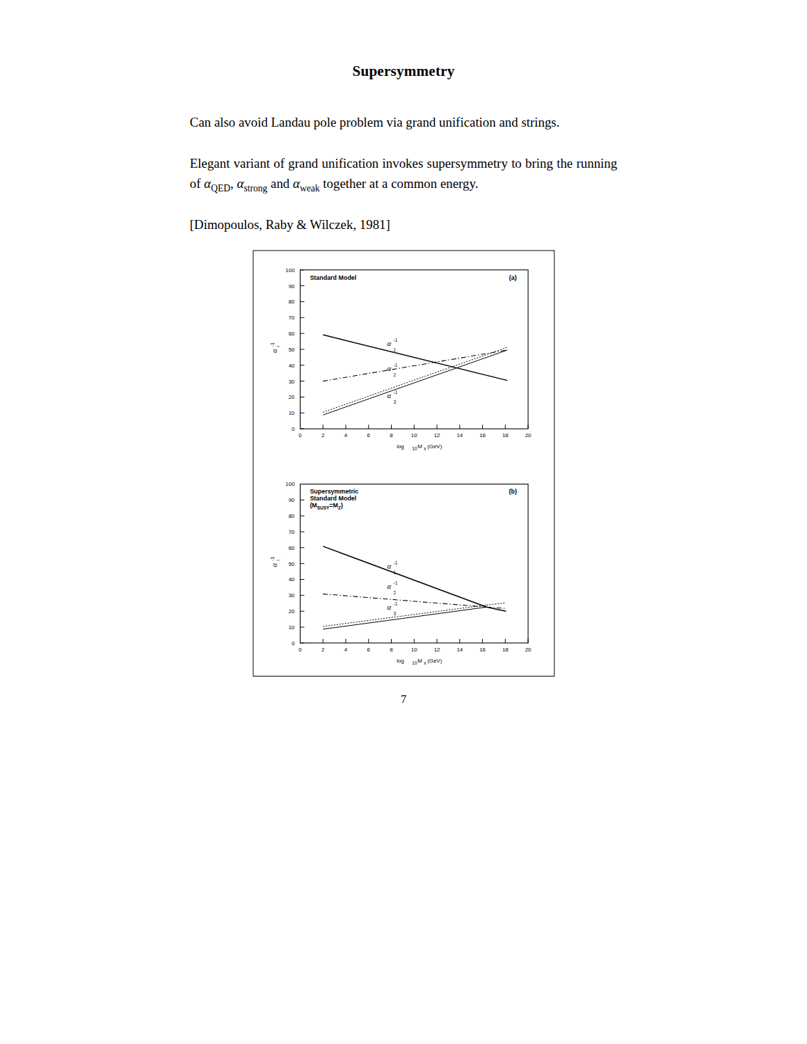Supersymmetry
Can also avoid Landau pole problem via grand unification and strings.
Elegant variant of grand unification invokes supersymmetry to bring the running of αQED, αstrong and αweak together at a common energy.
[Dimopoulos, Raby & Wilczek, 1981]
0 10 20 30 40 50 60 70 80 90 100 α -1 i 0 2 4 6 8 10 12 14 16 18 20 log 10 M x (GeV) Standard Model (a) α -1 1 α -1 2 α -1 3 0 10 20 30 40 50 60 70 80 90 100 α -1 i 0 2 4 6 8 10 12 14 16 18 20 log 10 M x (GeV) Supersymmetric Standard Model (MSUSY=MZ) (b) α -1 1 α -1 2 α -1 3
7